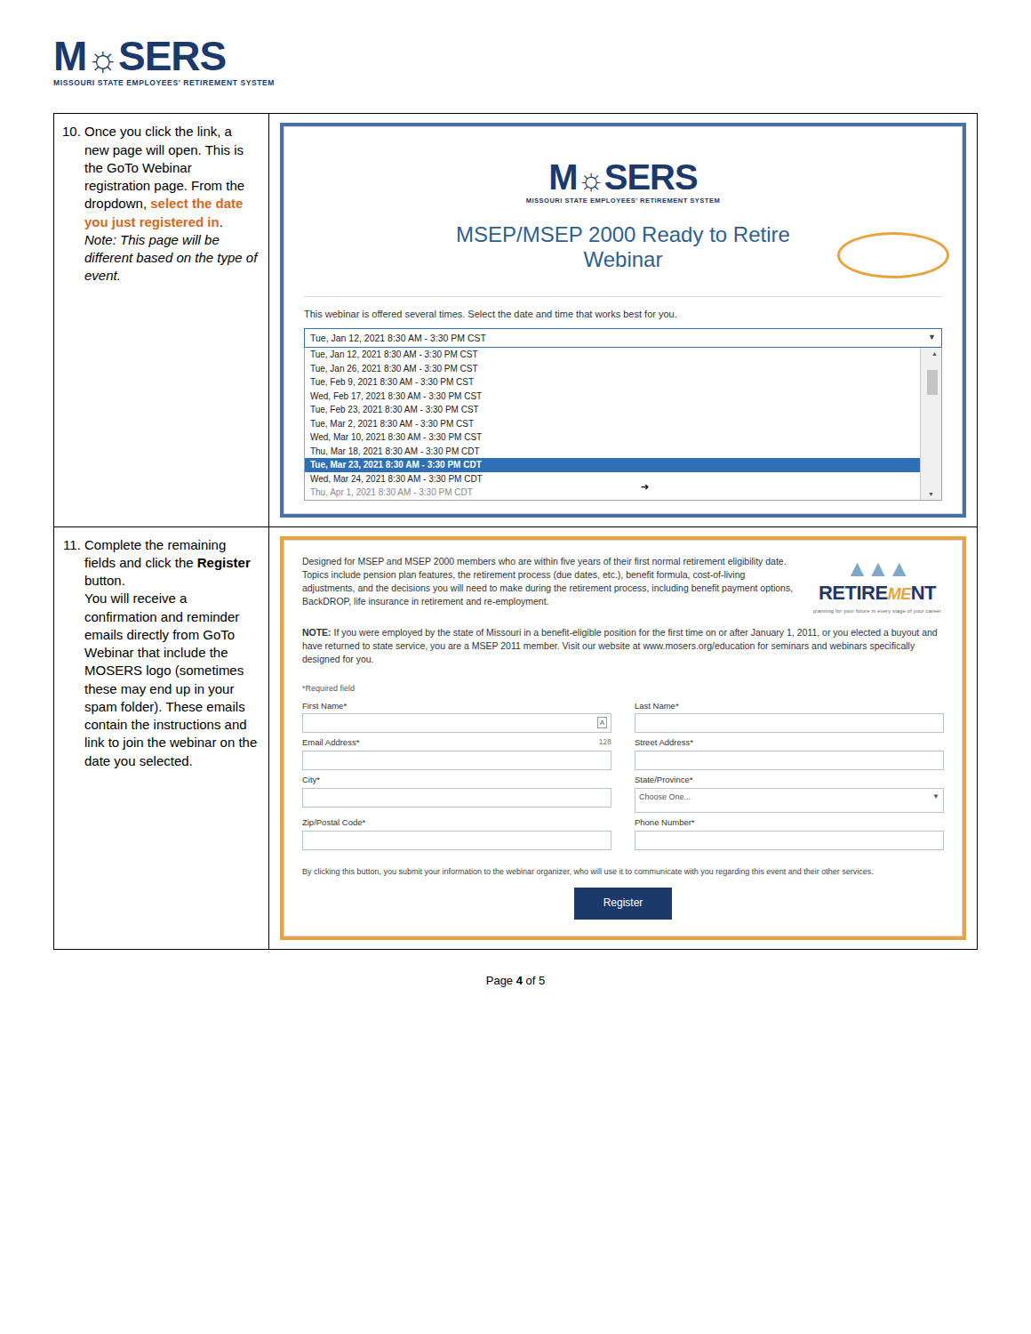M☼SERS
MISSOURI STATE EMPLOYEES' RETIREMENT SYSTEM
| Once you click the link, a new page will open. This is the GoTo Webinar registration page. From the dropdown, select the date you just registered in . Note: This page will be different based on the type of event. | M ☼ SERS MISSOURI STATE EMPLOYEES' RETIREMENT SYSTEM MSEP/MSEP 2000 Ready to Retire Webinar This webinar is offered several times. Select the date and time that works best for you. Tue, Jan 12, 2021 8:30 AM - 3:30 PM CST ▼ ▲ ▼ Tue, Jan 12, 2021 8:30 AM - 3:30 PM CST Tue, Jan 26, 2021 8:30 AM - 3:30 PM CST Tue, Feb 9, 2021 8:30 AM - 3:30 PM CST Wed, Feb 17, 2021 8:30 AM - 3:30 PM CST Tue, Feb 23, 2021 8:30 AM - 3:30 PM CST Tue, Mar 2, 2021 8:30 AM - 3:30 PM CST Wed, Mar 10, 2021 8:30 AM - 3:30 PM CST Thu, Mar 18, 2021 8:30 AM - 3:30 PM CDT Tue, Mar 23, 2021 8:30 AM - 3:30 PM CDT Wed, Mar 24, 2021 8:30 AM - 3:30 PM CDT Thu, Apr 1, 2021 8:30 AM - 3:30 PM CDT ➔ |
| Complete the remaining fields and click the Register button. You will receive a confirmation and reminder emails directly from GoTo Webinar that include the MOSERS logo (sometimes these may end up in your spam folder). These emails contain the instructions and link to join the webinar on the date you selected. | Designed for MSEP and MSEP 2000 members who are within five years of their first normal retirement eligibility date. Topics include pension plan features, the retirement process (due dates, etc.), benefit formula, cost-of-living adjustments, and the decisions you will need to make during the retirement process, including benefit payment options, BackDROP, life insurance in retirement and re-employment. ▲▲▲ RETIRE ME NT planning for your future in every stage of your career NOTE: If you were employed by the state of Missouri in a benefit-eligible position for the first time on or after January 1, 2011, or you elected a buyout and have returned to state service, you are a MSEP 2011 member. Visit our website at www.mosers.org/education for seminars and webinars specifically designed for you. *Required field First Name* A Last Name* Email Address* 128 Street Address* City* State/Province* Choose One... ▼ Zip/Postal Code* Phone Number* By clicking this button, you submit your information to the webinar organizer, who will use it to communicate with you regarding this event and their other services. Register |
Page 4 of 5